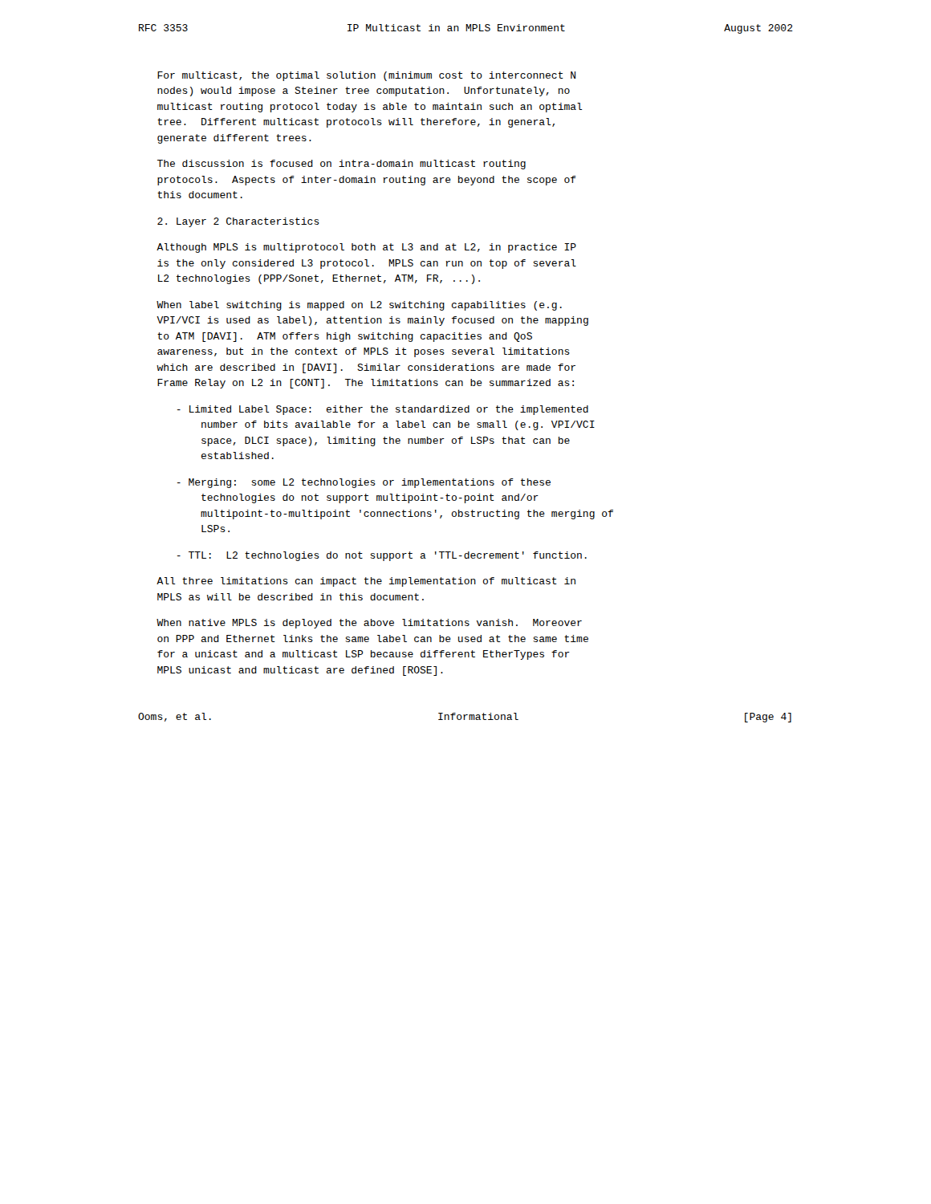RFC 3353 IP Multicast in an MPLS Environment August 2002
For multicast, the optimal solution (minimum cost to interconnect N nodes) would impose a Steiner tree computation. Unfortunately, no multicast routing protocol today is able to maintain such an optimal tree. Different multicast protocols will therefore, in general, generate different trees.
The discussion is focused on intra-domain multicast routing protocols. Aspects of inter-domain routing are beyond the scope of this document.
2. Layer 2 Characteristics
Although MPLS is multiprotocol both at L3 and at L2, in practice IP is the only considered L3 protocol. MPLS can run on top of several L2 technologies (PPP/Sonet, Ethernet, ATM, FR, ...).
When label switching is mapped on L2 switching capabilities (e.g. VPI/VCI is used as label), attention is mainly focused on the mapping to ATM [DAVI]. ATM offers high switching capacities and QoS awareness, but in the context of MPLS it poses several limitations which are described in [DAVI]. Similar considerations are made for Frame Relay on L2 in [CONT]. The limitations can be summarized as:
- Limited Label Space: either the standardized or the implemented number of bits available for a label can be small (e.g. VPI/VCI space, DLCI space), limiting the number of LSPs that can be established.
- Merging: some L2 technologies or implementations of these technologies do not support multipoint-to-point and/or multipoint-to-multipoint 'connections', obstructing the merging of LSPs.
- TTL: L2 technologies do not support a 'TTL-decrement' function.
All three limitations can impact the implementation of multicast in MPLS as will be described in this document.
When native MPLS is deployed the above limitations vanish. Moreover on PPP and Ethernet links the same label can be used at the same time for a unicast and a multicast LSP because different EtherTypes for MPLS unicast and multicast are defined [ROSE].
Ooms, et al. Informational [Page 4]